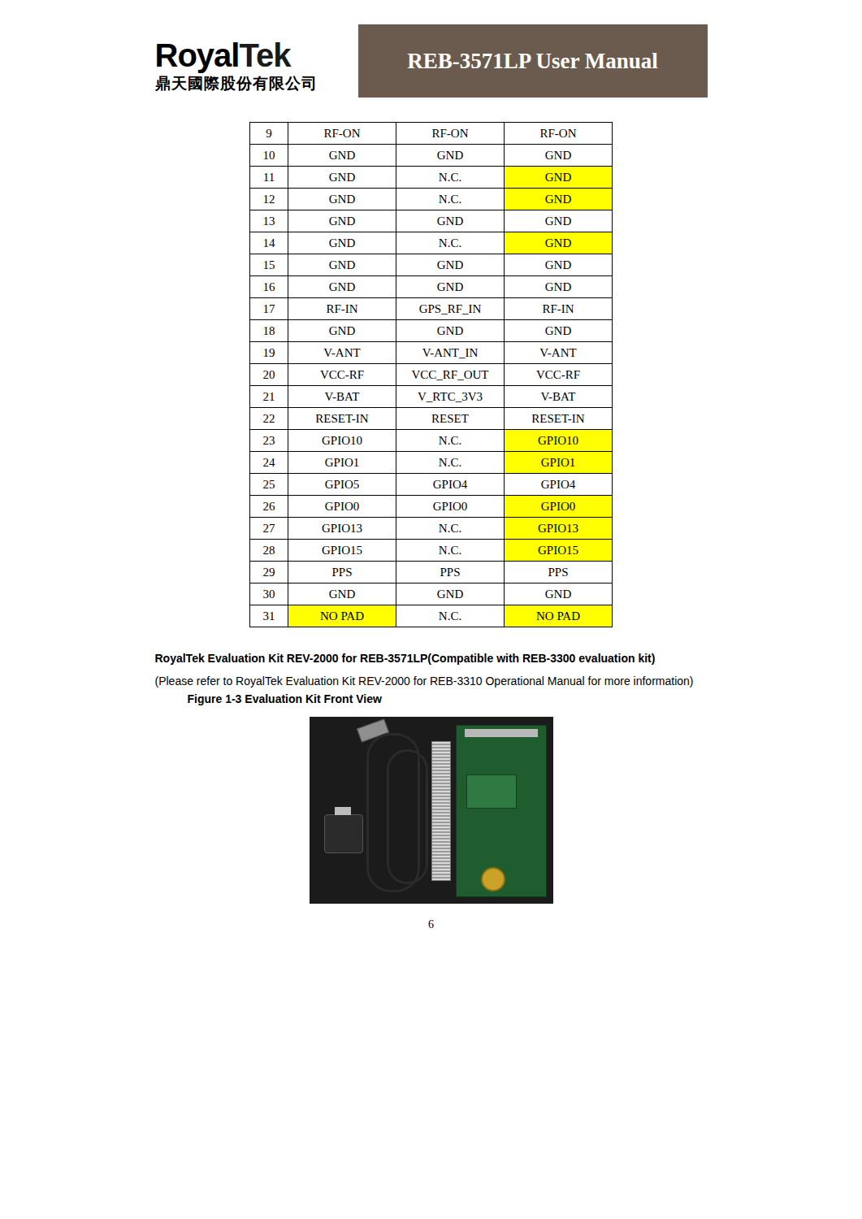RoyalTek
鼎天國際股份有限公司
REB-3571LP User Manual
| 9 | RF-ON | RF-ON | RF-ON |
| 10 | GND | GND | GND |
| 11 | GND | N.C. | GND |
| 12 | GND | N.C. | GND |
| 13 | GND | GND | GND |
| 14 | GND | N.C. | GND |
| 15 | GND | GND | GND |
| 16 | GND | GND | GND |
| 17 | RF-IN | GPS_RF_IN | RF-IN |
| 18 | GND | GND | GND |
| 19 | V-ANT | V-ANT_IN | V-ANT |
| 20 | VCC-RF | VCC_RF_OUT | VCC-RF |
| 21 | V-BAT | V_RTC_3V3 | V-BAT |
| 22 | RESET-IN | RESET | RESET-IN |
| 23 | GPIO10 | N.C. | GPIO10 |
| 24 | GPIO1 | N.C. | GPIO1 |
| 25 | GPIO5 | GPIO4 | GPIO4 |
| 26 | GPIO0 | GPIO0 | GPIO0 |
| 27 | GPIO13 | N.C. | GPIO13 |
| 28 | GPIO15 | N.C. | GPIO15 |
| 29 | PPS | PPS | PPS |
| 30 | GND | GND | GND |
| 31 | NO PAD | N.C. | NO PAD |
RoyalTek Evaluation Kit REV-2000 for REB-3571LP(Compatible with REB-3300 evaluation kit)
(Please refer to RoyalTek Evaluation Kit REV-2000 for REB-3310 Operational Manual for more information) Figure 1-3 Evaluation Kit Front View
6